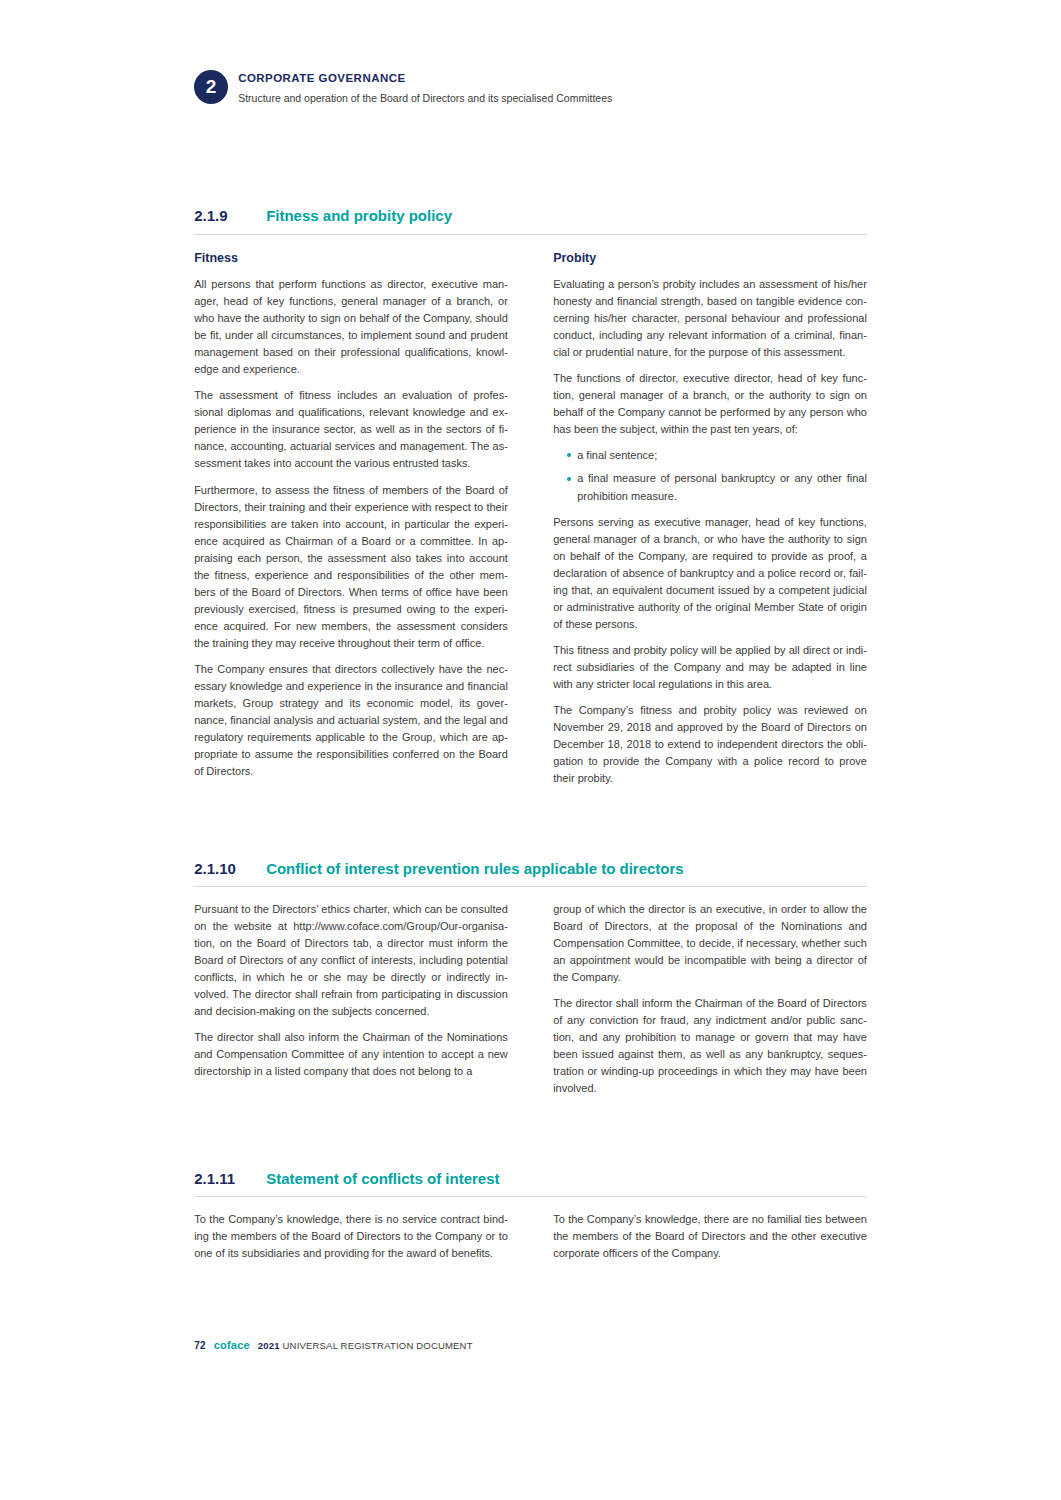2
Corporate governance
Structure and operation of the Board of Directors and its specialised Committees
2.1.9
Fitness and probity policy
Fitness
All persons that perform functions as director, executive manager, head of key functions, general manager of a branch, or who have the authority to sign on behalf of the Company, should be fit, under all circumstances, to implement sound and prudent management based on their professional qualifications, knowledge and experience.
The assessment of fitness includes an evaluation of professional diplomas and qualifications, relevant knowledge and experience in the insurance sector, as well as in the sectors of finance, accounting, actuarial services and management. The assessment takes into account the various entrusted tasks.
Furthermore, to assess the fitness of members of the Board of Directors, their training and their experience with respect to their responsibilities are taken into account, in particular the experience acquired as Chairman of a Board or a committee. In appraising each person, the assessment also takes into account the fitness, experience and responsibilities of the other members of the Board of Directors. When terms of office have been previously exercised, fitness is presumed owing to the experience acquired. For new members, the assessment considers the training they may receive throughout their term of office.
The Company ensures that directors collectively have the necessary knowledge and experience in the insurance and financial markets, Group strategy and its economic model, its governance, financial analysis and actuarial system, and the legal and regulatory requirements applicable to the Group, which are appropriate to assume the responsibilities conferred on the Board of Directors.
Probity
Evaluating a person’s probity includes an assessment of his/her honesty and financial strength, based on tangible evidence concerning his/her character, personal behaviour and professional conduct, including any relevant information of a criminal, financial or prudential nature, for the purpose of this assessment.
The functions of director, executive director, head of key function, general manager of a branch, or the authority to sign on behalf of the Company cannot be performed by any person who has been the subject, within the past ten years, of:
a final sentence;
a final measure of personal bankruptcy or any other final prohibition measure.
Persons serving as executive manager, head of key functions, general manager of a branch, or who have the authority to sign on behalf of the Company, are required to provide as proof, a declaration of absence of bankruptcy and a police record or, failing that, an equivalent document issued by a competent judicial or administrative authority of the original Member State of origin of these persons.
This fitness and probity policy will be applied by all direct or indirect subsidiaries of the Company and may be adapted in line with any stricter local regulations in this area.
The Company’s fitness and probity policy was reviewed on November 29, 2018 and approved by the Board of Directors on December 18, 2018 to extend to independent directors the obligation to provide the Company with a police record to prove their probity.
2.1.10
Conflict of interest prevention rules applicable to directors
Pursuant to the Directors’ ethics charter, which can be consulted on the website at http://www.coface.com/Group/Our-organisation, on the Board of Directors tab, a director must inform the Board of Directors of any conflict of interests, including potential conflicts, in which he or she may be directly or indirectly involved. The director shall refrain from participating in discussion and decision-making on the subjects concerned.
The director shall also inform the Chairman of the Nominations and Compensation Committee of any intention to accept a new directorship in a listed company that does not belong to a
group of which the director is an executive, in order to allow the Board of Directors, at the proposal of the Nominations and Compensation Committee, to decide, if necessary, whether such an appointment would be incompatible with being a director of the Company.
The director shall inform the Chairman of the Board of Directors of any conviction for fraud, any indictment and/or public sanction, and any prohibition to manage or govern that may have been issued against them, as well as any bankruptcy, sequestration or winding-up proceedings in which they may have been involved.
2.1.11
Statement of conflicts of interest
To the Company’s knowledge, there is no service contract binding the members of the Board of Directors to the Company or to one of its subsidiaries and providing for the award of benefits.
To the Company’s knowledge, there are no familial ties between the members of the Board of Directors and the other executive corporate officers of the Company.
72 coface 2021 UNIVERSAL REGISTRATION DOCUMENT